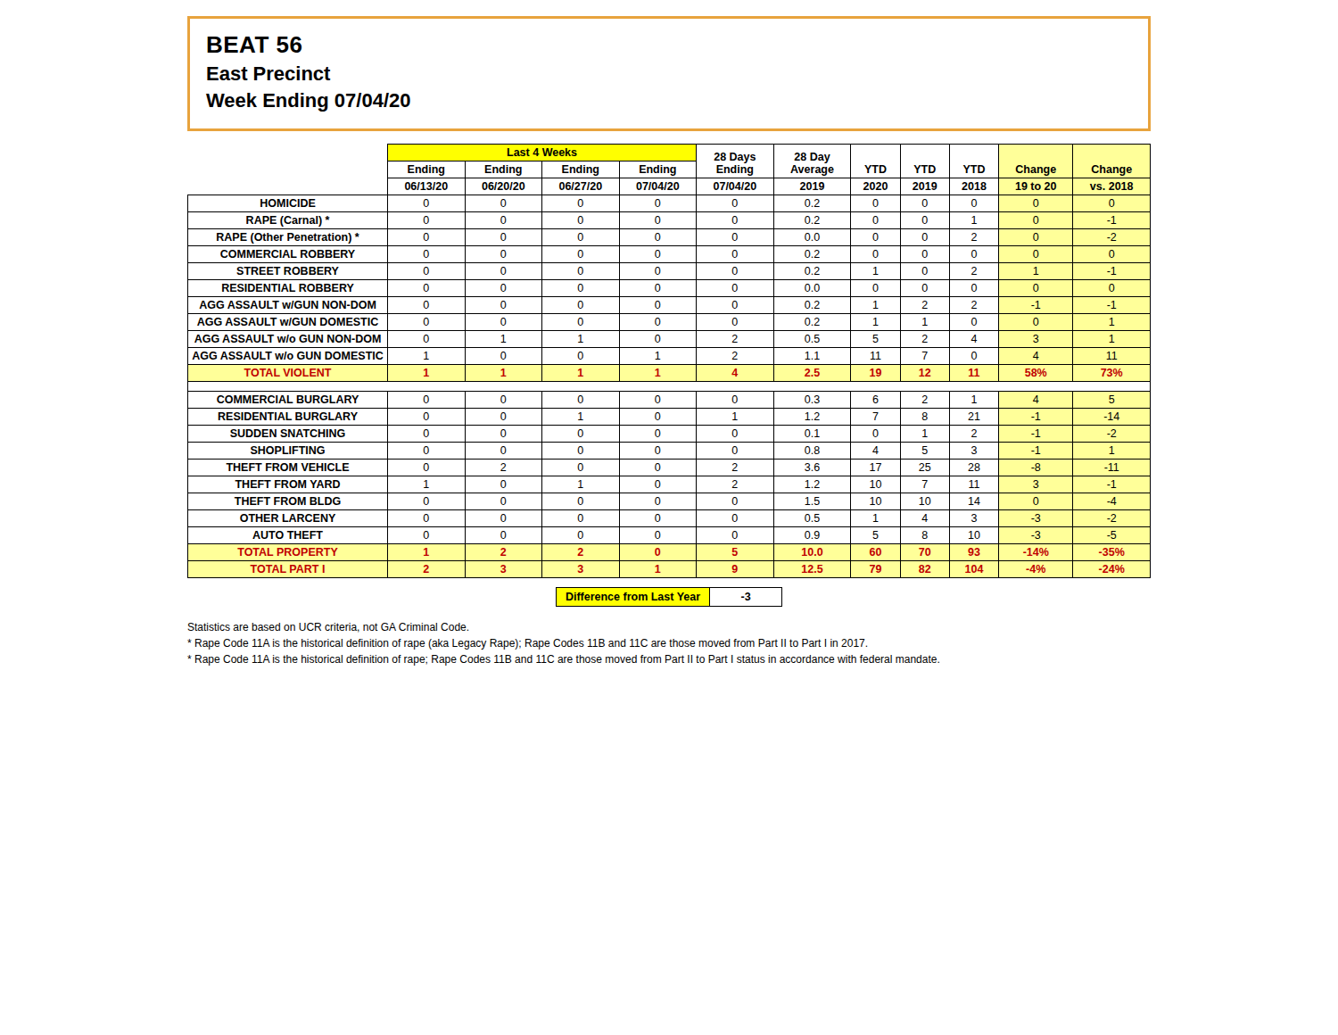BEAT 56
East Precinct
Week Ending 07/04/20
| | Last 4 Weeks | 28 Days Ending | 28 Day Average | YTD | YTD | YTD | Change | Change |
| --- | --- | --- | --- | --- | --- | --- | --- | --- |
| | Ending | Ending | Ending | Ending |
| | 06/13/20 | 06/20/20 | 06/27/20 | 07/04/20 | 07/04/20 | 2019 | 2020 | 2019 | 2018 | 19 to 20 | vs. 2018 |
| HOMICIDE | 0 | 0 | 0 | 0 | 0 | 0.2 | 0 | 0 | 0 | 0 | 0 |
| RAPE (Carnal) * | 0 | 0 | 0 | 0 | 0 | 0.2 | 0 | 0 | 1 | 0 | -1 |
| RAPE (Other Penetration) * | 0 | 0 | 0 | 0 | 0 | 0.0 | 0 | 0 | 2 | 0 | -2 |
| COMMERCIAL ROBBERY | 0 | 0 | 0 | 0 | 0 | 0.2 | 0 | 0 | 0 | 0 | 0 |
| STREET ROBBERY | 0 | 0 | 0 | 0 | 0 | 0.2 | 1 | 0 | 2 | 1 | -1 |
| RESIDENTIAL ROBBERY | 0 | 0 | 0 | 0 | 0 | 0.0 | 0 | 0 | 0 | 0 | 0 |
| AGG ASSAULT w/GUN NON-DOM | 0 | 0 | 0 | 0 | 0 | 0.2 | 1 | 2 | 2 | -1 | -1 |
| AGG ASSAULT w/GUN DOMESTIC | 0 | 0 | 0 | 0 | 0 | 0.2 | 1 | 1 | 0 | 0 | 1 |
| AGG ASSAULT w/o GUN NON-DOM | 0 | 1 | 1 | 0 | 2 | 0.5 | 5 | 2 | 4 | 3 | 1 |
| AGG ASSAULT w/o GUN DOMESTIC | 1 | 0 | 0 | 1 | 2 | 1.1 | 11 | 7 | 0 | 4 | 11 |
| TOTAL VIOLENT | 1 | 1 | 1 | 1 | 4 | 2.5 | 19 | 12 | 11 | 58% | 73% |
| COMMERCIAL BURGLARY | 0 | 0 | 0 | 0 | 0 | 0.3 | 6 | 2 | 1 | 4 | 5 |
| RESIDENTIAL BURGLARY | 0 | 0 | 1 | 0 | 1 | 1.2 | 7 | 8 | 21 | -1 | -14 |
| SUDDEN SNATCHING | 0 | 0 | 0 | 0 | 0 | 0.1 | 0 | 1 | 2 | -1 | -2 |
| SHOPLIFTING | 0 | 0 | 0 | 0 | 0 | 0.8 | 4 | 5 | 3 | -1 | 1 |
| THEFT FROM VEHICLE | 0 | 2 | 0 | 0 | 2 | 3.6 | 17 | 25 | 28 | -8 | -11 |
| THEFT FROM YARD | 1 | 0 | 1 | 0 | 2 | 1.2 | 10 | 7 | 11 | 3 | -1 |
| THEFT FROM BLDG | 0 | 0 | 0 | 0 | 0 | 1.5 | 10 | 10 | 14 | 0 | -4 |
| OTHER LARCENY | 0 | 0 | 0 | 0 | 0 | 0.5 | 1 | 4 | 3 | -3 | -2 |
| AUTO THEFT | 0 | 0 | 0 | 0 | 0 | 0.9 | 5 | 8 | 10 | -3 | -5 |
| TOTAL PROPERTY | 1 | 2 | 2 | 0 | 5 | 10.0 | 60 | 70 | 93 | -14% | -35% |
| TOTAL PART I | 2 | 3 | 3 | 1 | 9 | 12.5 | 79 | 82 | 104 | -4% | -24% |
| Difference from Last Year | -3 |
Statistics are based on UCR criteria, not GA Criminal Code.
* Rape Code 11A is the historical definition of rape (aka Legacy Rape); Rape Codes 11B and 11C are those moved from Part II to Part I in 2017.
* Rape Code 11A is the historical definition of rape; Rape Codes 11B and 11C are those moved from Part II to Part I status in accordance with federal mandate.